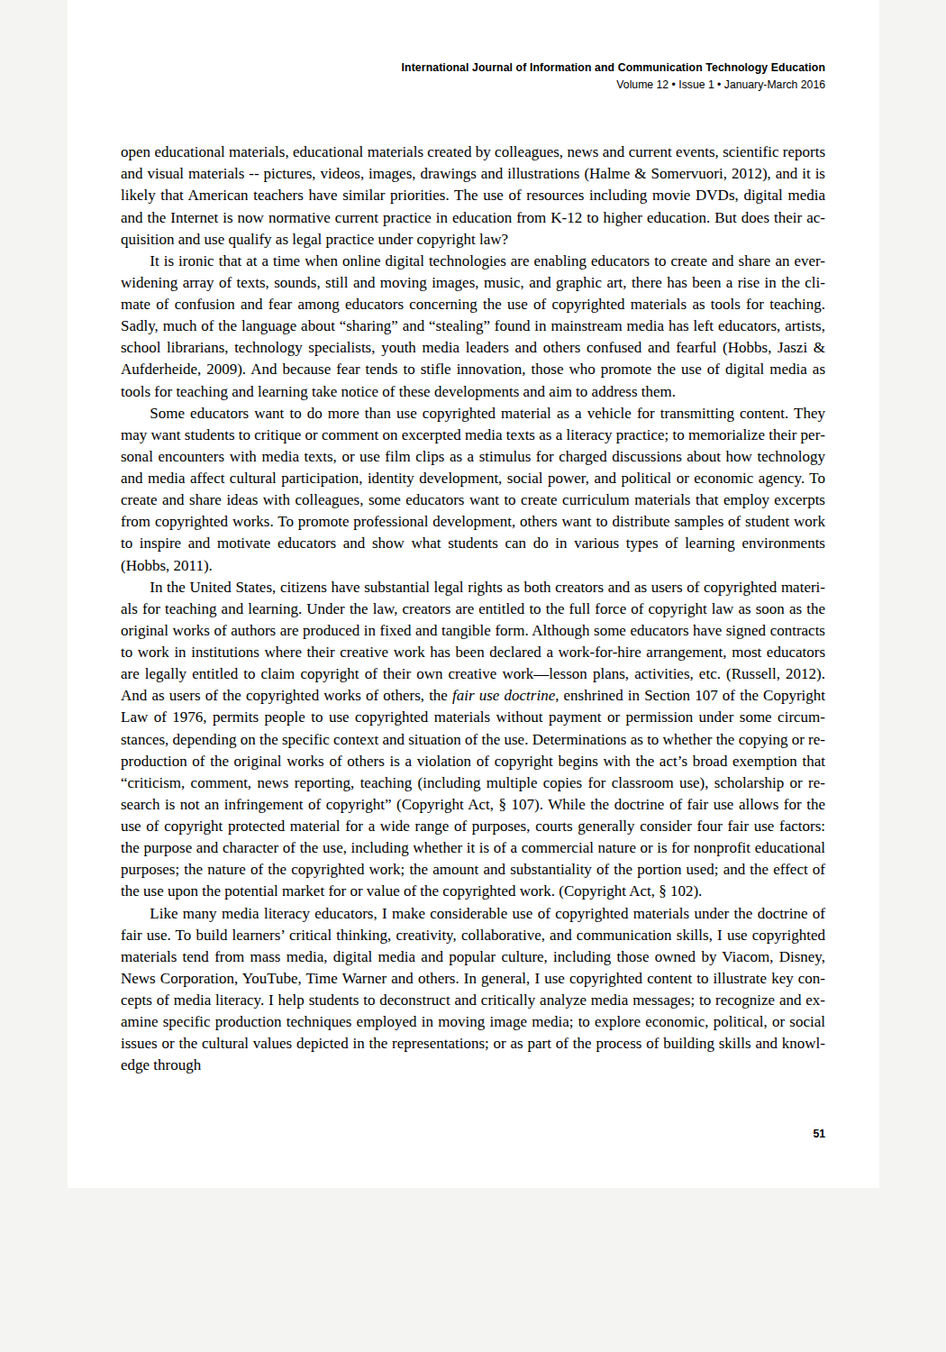International Journal of Information and Communication Technology Education
Volume 12 • Issue 1 • January-March 2016
open educational materials, educational materials created by colleagues, news and current events, scientific reports and visual materials -- pictures, videos, images, drawings and illustrations (Halme & Somervuori, 2012), and it is likely that American teachers have similar priorities. The use of resources including movie DVDs, digital media and the Internet is now normative current practice in education from K-12 to higher education. But does their acquisition and use qualify as legal practice under copyright law?
It is ironic that at a time when online digital technologies are enabling educators to create and share an ever-widening array of texts, sounds, still and moving images, music, and graphic art, there has been a rise in the climate of confusion and fear among educators concerning the use of copyrighted materials as tools for teaching. Sadly, much of the language about “sharing” and “stealing” found in mainstream media has left educators, artists, school librarians, technology specialists, youth media leaders and others confused and fearful (Hobbs, Jaszi & Aufderheide, 2009). And because fear tends to stifle innovation, those who promote the use of digital media as tools for teaching and learning take notice of these developments and aim to address them.
Some educators want to do more than use copyrighted material as a vehicle for transmitting content. They may want students to critique or comment on excerpted media texts as a literacy practice; to memorialize their personal encounters with media texts, or use film clips as a stimulus for charged discussions about how technology and media affect cultural participation, identity development, social power, and political or economic agency. To create and share ideas with colleagues, some educators want to create curriculum materials that employ excerpts from copyrighted works. To promote professional development, others want to distribute samples of student work to inspire and motivate educators and show what students can do in various types of learning environments (Hobbs, 2011).
In the United States, citizens have substantial legal rights as both creators and as users of copyrighted materials for teaching and learning. Under the law, creators are entitled to the full force of copyright law as soon as the original works of authors are produced in fixed and tangible form. Although some educators have signed contracts to work in institutions where their creative work has been declared a work-for-hire arrangement, most educators are legally entitled to claim copyright of their own creative work—lesson plans, activities, etc. (Russell, 2012). And as users of the copyrighted works of others, the fair use doctrine, enshrined in Section 107 of the Copyright Law of 1976, permits people to use copyrighted materials without payment or permission under some circumstances, depending on the specific context and situation of the use. Determinations as to whether the copying or reproduction of the original works of others is a violation of copyright begins with the act’s broad exemption that “criticism, comment, news reporting, teaching (including multiple copies for classroom use), scholarship or research is not an infringement of copyright” (Copyright Act, § 107). While the doctrine of fair use allows for the use of copyright protected material for a wide range of purposes, courts generally consider four fair use factors: the purpose and character of the use, including whether it is of a commercial nature or is for nonprofit educational purposes; the nature of the copyrighted work; the amount and substantiality of the portion used; and the effect of the use upon the potential market for or value of the copyrighted work. (Copyright Act, § 102).
Like many media literacy educators, I make considerable use of copyrighted materials under the doctrine of fair use. To build learners’ critical thinking, creativity, collaborative, and communication skills, I use copyrighted materials tend from mass media, digital media and popular culture, including those owned by Viacom, Disney, News Corporation, YouTube, Time Warner and others. In general, I use copyrighted content to illustrate key concepts of media literacy. I help students to deconstruct and critically analyze media messages; to recognize and examine specific production techniques employed in moving image media; to explore economic, political, or social issues or the cultural values depicted in the representations; or as part of the process of building skills and knowledge through
51